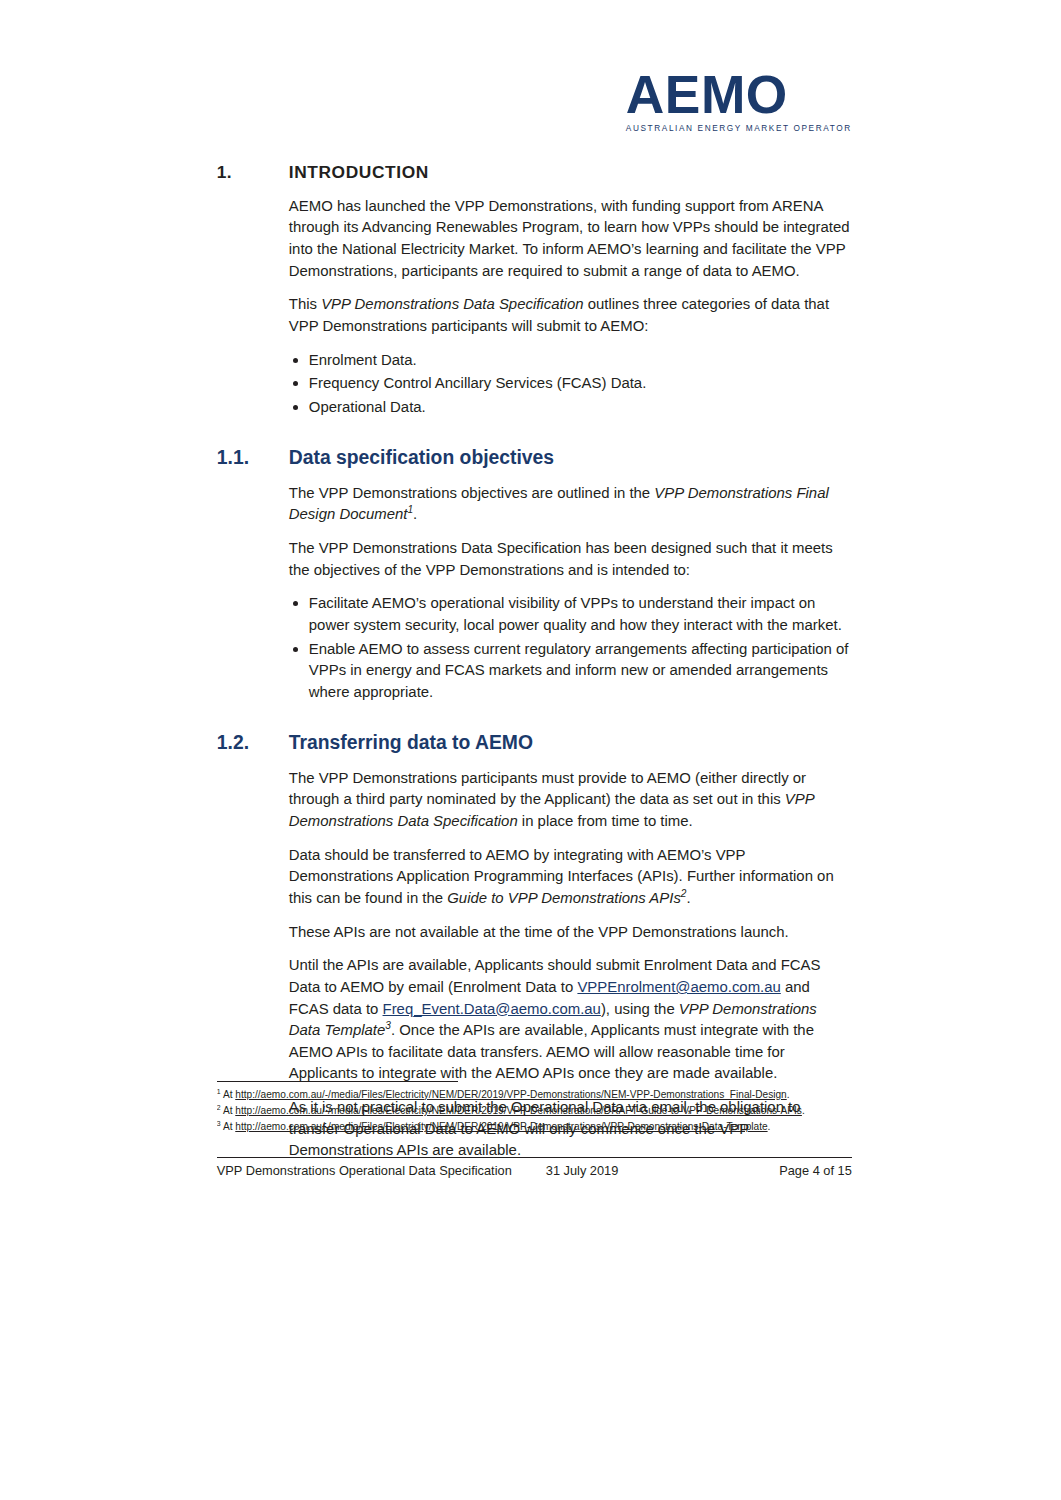AEMO
Australian Energy Market Operator
1.
Introduction
AEMO has launched the VPP Demonstrations, with funding support from ARENA through its Advancing Renewables Program, to learn how VPPs should be integrated into the National Electricity Market. To inform AEMO’s learning and facilitate the VPP Demonstrations, participants are required to submit a range of data to AEMO.
This VPP Demonstrations Data Specification outlines three categories of data that VPP Demonstrations participants will submit to AEMO:
Enrolment Data.
Frequency Control Ancillary Services (FCAS) Data.
Operational Data.
1.1.
Data specification objectives
The VPP Demonstrations objectives are outlined in the VPP Demonstrations Final Design Document1.
The VPP Demonstrations Data Specification has been designed such that it meets the objectives of the VPP Demonstrations and is intended to:
Facilitate AEMO’s operational visibility of VPPs to understand their impact on power system security, local power quality and how they interact with the market.
Enable AEMO to assess current regulatory arrangements affecting participation of VPPs in energy and FCAS markets and inform new or amended arrangements where appropriate.
1.2.
Transferring data to AEMO
The VPP Demonstrations participants must provide to AEMO (either directly or through a third party nominated by the Applicant) the data as set out in this VPP Demonstrations Data Specification in place from time to time.
Data should be transferred to AEMO by integrating with AEMO’s VPP Demonstrations Application Programming Interfaces (APIs). Further information on this can be found in the Guide to VPP Demonstrations APIs2.
These APIs are not available at the time of the VPP Demonstrations launch.
Until the APIs are available, Applicants should submit Enrolment Data and FCAS Data to AEMO by email (Enrolment Data to VPPEnrolment@aemo.com.au and FCAS data to Freq_Event.Data@aemo.com.au), using the VPP Demonstrations Data Template3. Once the APIs are available, Applicants must integrate with the AEMO APIs to facilitate data transfers. AEMO will allow reasonable time for Applicants to integrate with the AEMO APIs once they are made available.
As it is not practical to submit the Operational Data via email, the obligation to transfer Operational Data to AEMO will only commence once the VPP Demonstrations APIs are available.
1 At http://aemo.com.au/-/media/Files/Electricity/NEM/DER/2019/VPP-Demonstrations/NEM-VPP-Demonstrations_Final-Design.
2 At http://aemo.com.au/-/media/Files/Electricity/NEM/DER/2019/VPP-Demonstrations/DRAFT-Guide-to-VPP-Demonstrations-APIs.
3 At http://aemo.com.au/-/media/Files/Electricity/NEM/DER/2019/VPP-Demonstrations/VPP-Demonstrations-Data-Template.
VPP Demonstrations Operational Data Specification 31 July 2019
Page 4 of 15